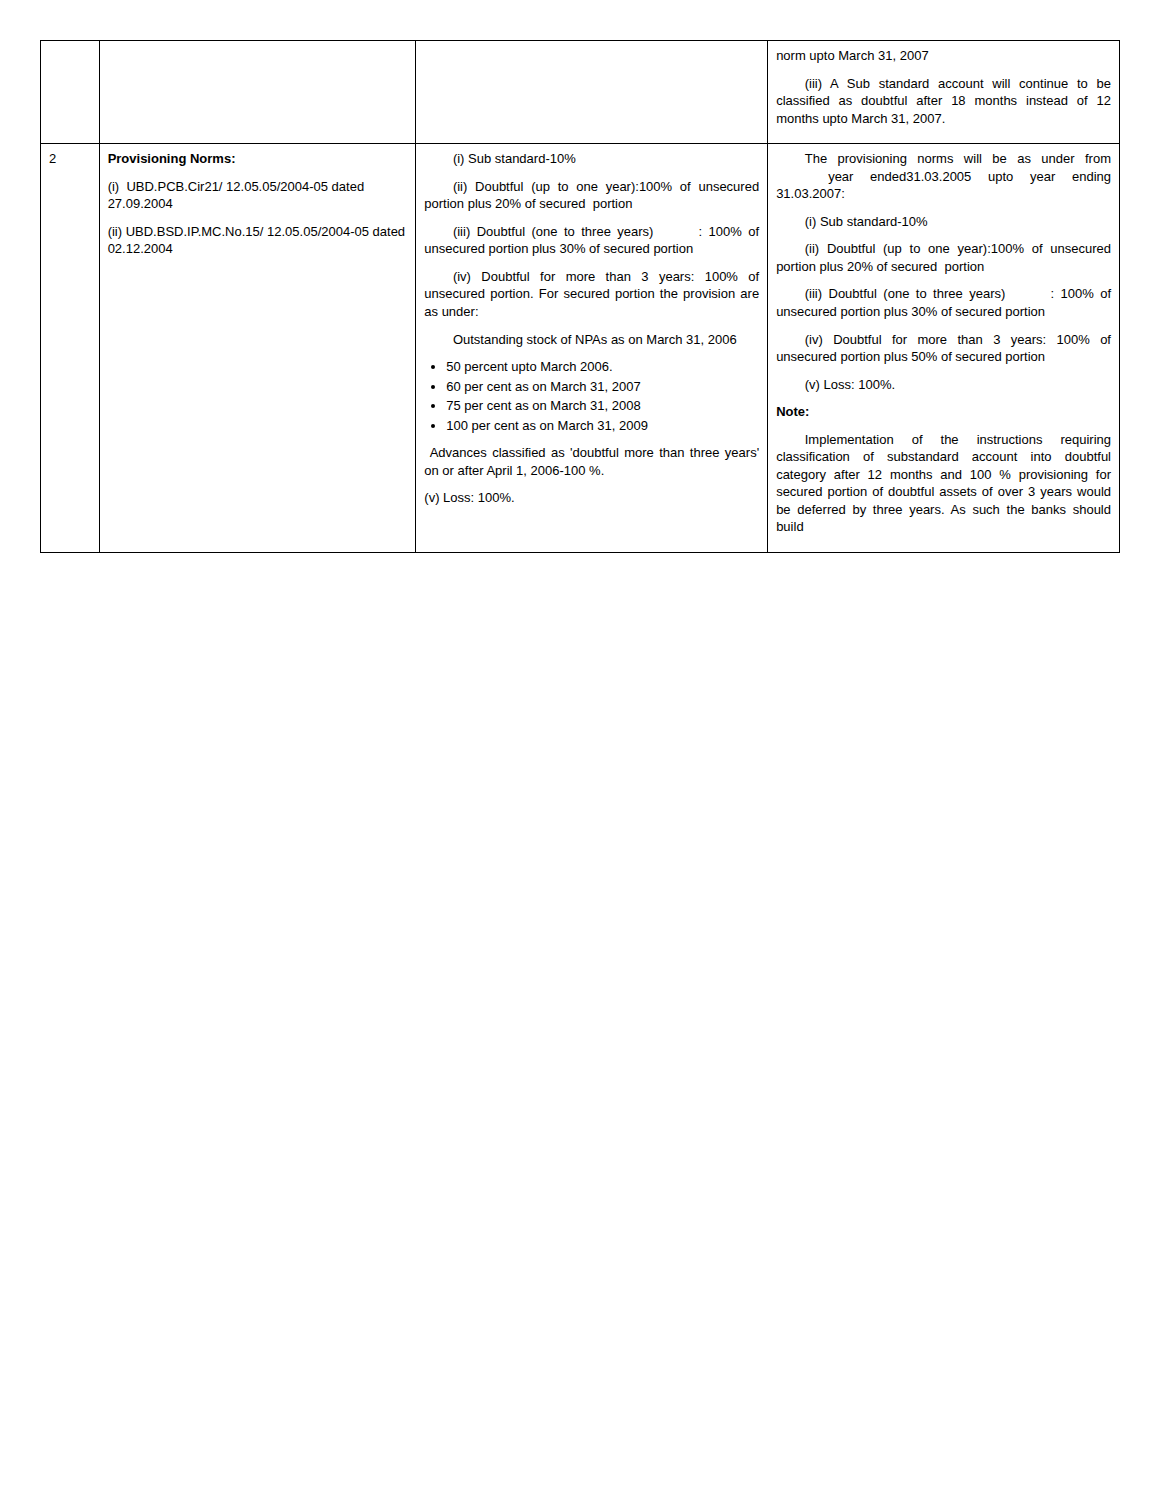| | | | norm upto March 31, 2007 (iii) A Sub standard account will continue to be classified as doubtful after 18 months instead of 12 months upto March 31, 2007. |
| 2 | Provisioning Norms: (i) UBD.PCB.Cir21/ 12.05.05/2004-05 dated 27.09.2004 (ii) UBD.BSD.IP.MC.No.15/ 12.05.05/2004-05 dated 02.12.2004 | (i) Sub standard-10% (ii) Doubtful (up to one year):100% of unsecured portion plus 20% of secured portion (iii) Doubtful (one to three years) : 100% of unsecured portion plus 30% of secured portion (iv) Doubtful for more than 3 years: 100% of unsecured portion. For secured portion the provision are as under: Outstanding stock of NPAs as on March 31, 2006 50 percent upto March 2006. 60 per cent as on March 31, 2007 75 per cent as on March 31, 2008 100 per cent as on March 31, 2009 Advances classified as 'doubtful more than three years' on or after April 1, 2006-100 %. (v) Loss: 100%. | The provisioning norms will be as under from year ended31.03.2005 upto year ending 31.03.2007: (i) Sub standard-10% (ii) Doubtful (up to one year):100% of unsecured portion plus 20% of secured portion (iii) Doubtful (one to three years) : 100% of unsecured portion plus 30% of secured portion (iv) Doubtful for more than 3 years: 100% of unsecured portion plus 50% of secured portion (v) Loss: 100%. Note: Implementation of the instructions requiring classification of substandard account into doubtful category after 12 months and 100 % provisioning for secured portion of doubtful assets of over 3 years would be deferred by three years. As such the banks should build |